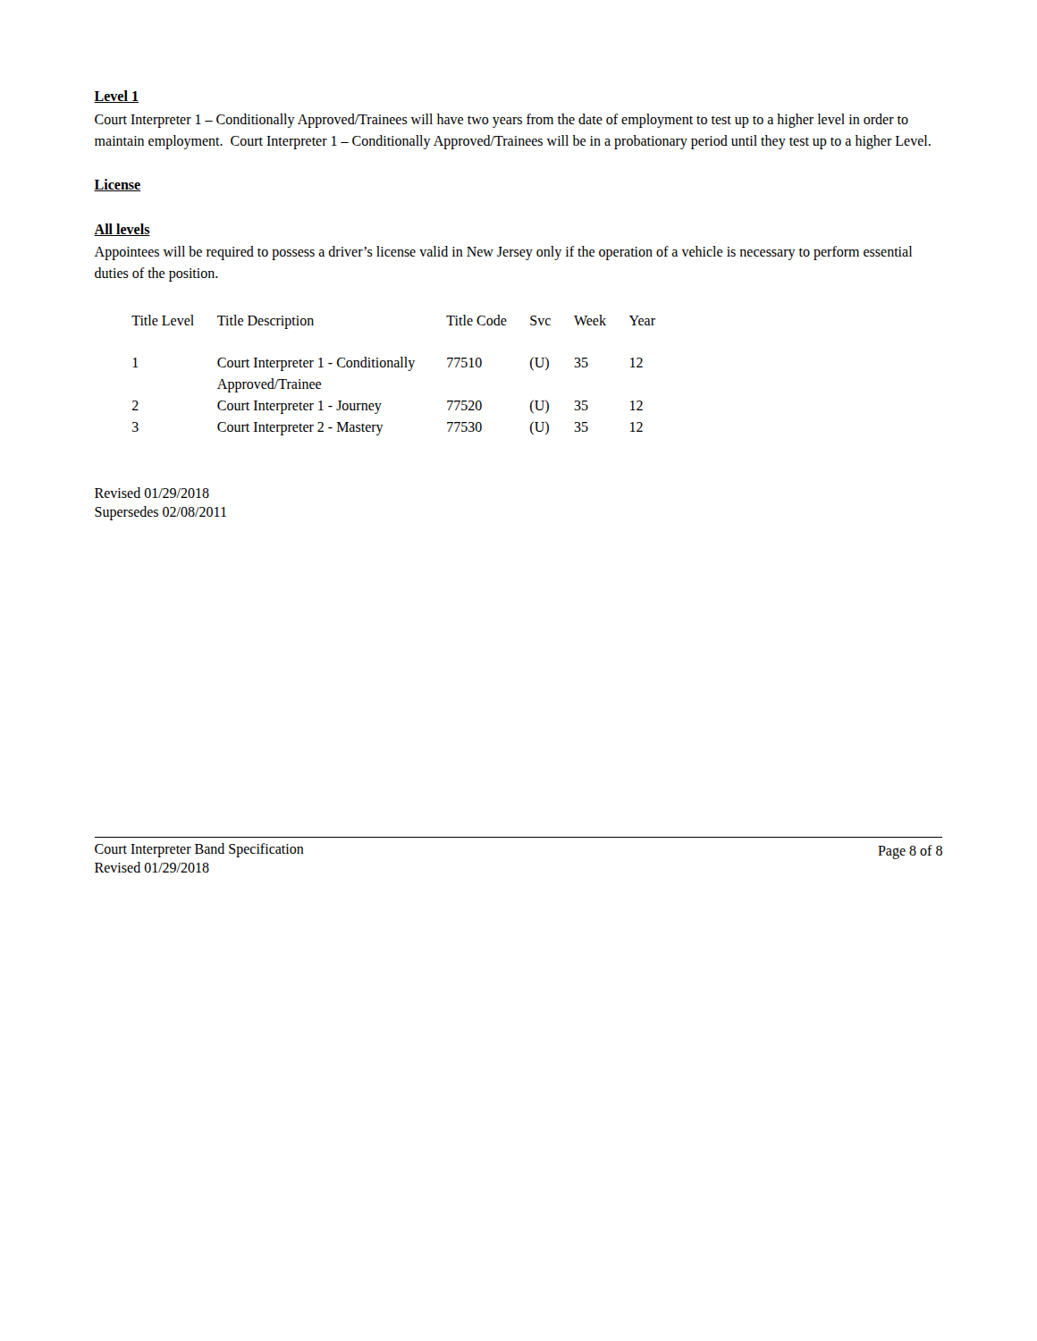Level 1
Court Interpreter 1 – Conditionally Approved/Trainees will have two years from the date of employment to test up to a higher level in order to maintain employment. Court Interpreter 1 – Conditionally Approved/Trainees will be in a probationary period until they test up to a higher Level.
License
All levels
Appointees will be required to possess a driver’s license valid in New Jersey only if the operation of a vehicle is necessary to perform essential duties of the position.
| Title Level | Title Description | Title Code | Svc | Week | Year |
| --- | --- | --- | --- | --- | --- |
| 1 | Court Interpreter 1 - Conditionally Approved/Trainee | 77510 | (U) | 35 | 12 |
| 2 | Court Interpreter 1 - Journey | 77520 | (U) | 35 | 12 |
| 3 | Court Interpreter 2 - Mastery | 77530 | (U) | 35 | 12 |
Revised 01/29/2018
Supersedes 02/08/2011
Court Interpreter Band Specification
Revised 01/29/2018
Page 8 of 8